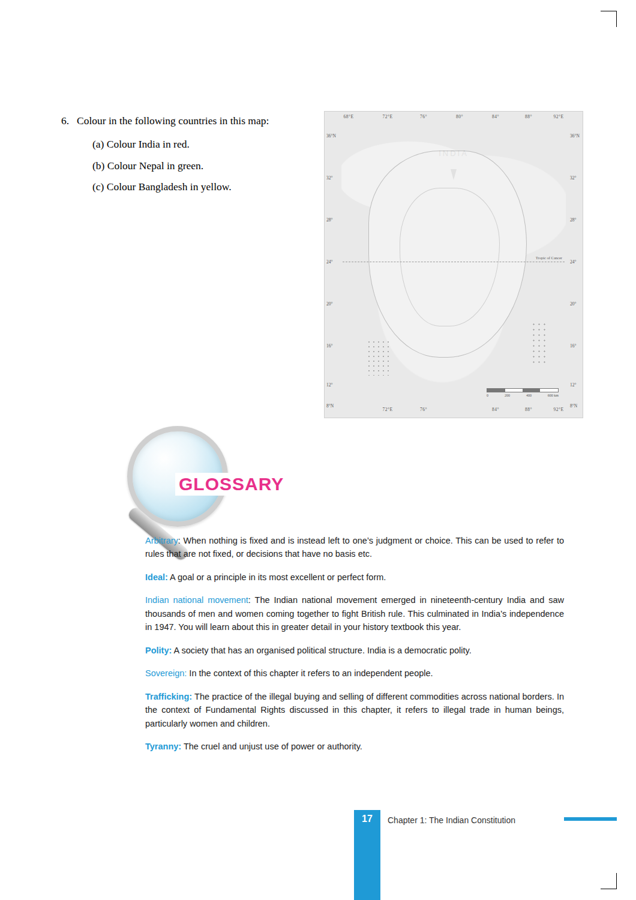6. Colour in the following countries in this map:
(a) Colour India in red.
(b) Colour Nepal in green.
(c) Colour Bangladesh in yellow.
68°E 72°E 76° 80° 84° 88° 92°E
36°N 32° 28° 24° 20° 16° 12° 8°N
36°N 32° 28° 24° 20° 16° 12° 8°N
72°E 76° 84° 88° 92°E
INDIA
Tropic of Cancer
0200400600 km
GLOSSARY
Arbitrary: When nothing is fixed and is instead left to one’s judgment or choice. This can be used to refer to rules that are not fixed, or decisions that have no basis etc.
Ideal: A goal or a principle in its most excellent or perfect form.
Indian national movement: The Indian national movement emerged in nineteenth-century India and saw thousands of men and women coming together to fight British rule. This culminated in India’s independence in 1947. You will learn about this in greater detail in your history textbook this year.
Polity: A society that has an organised political structure. India is a democratic polity.
Sovereign: In the context of this chapter it refers to an independent people.
Trafficking: The practice of the illegal buying and selling of different commodities across national borders. In the context of Fundamental Rights discussed in this chapter, it refers to illegal trade in human beings, particularly women and children.
Tyranny: The cruel and unjust use of power or authority.
17
Chapter 1: The Indian Constitution